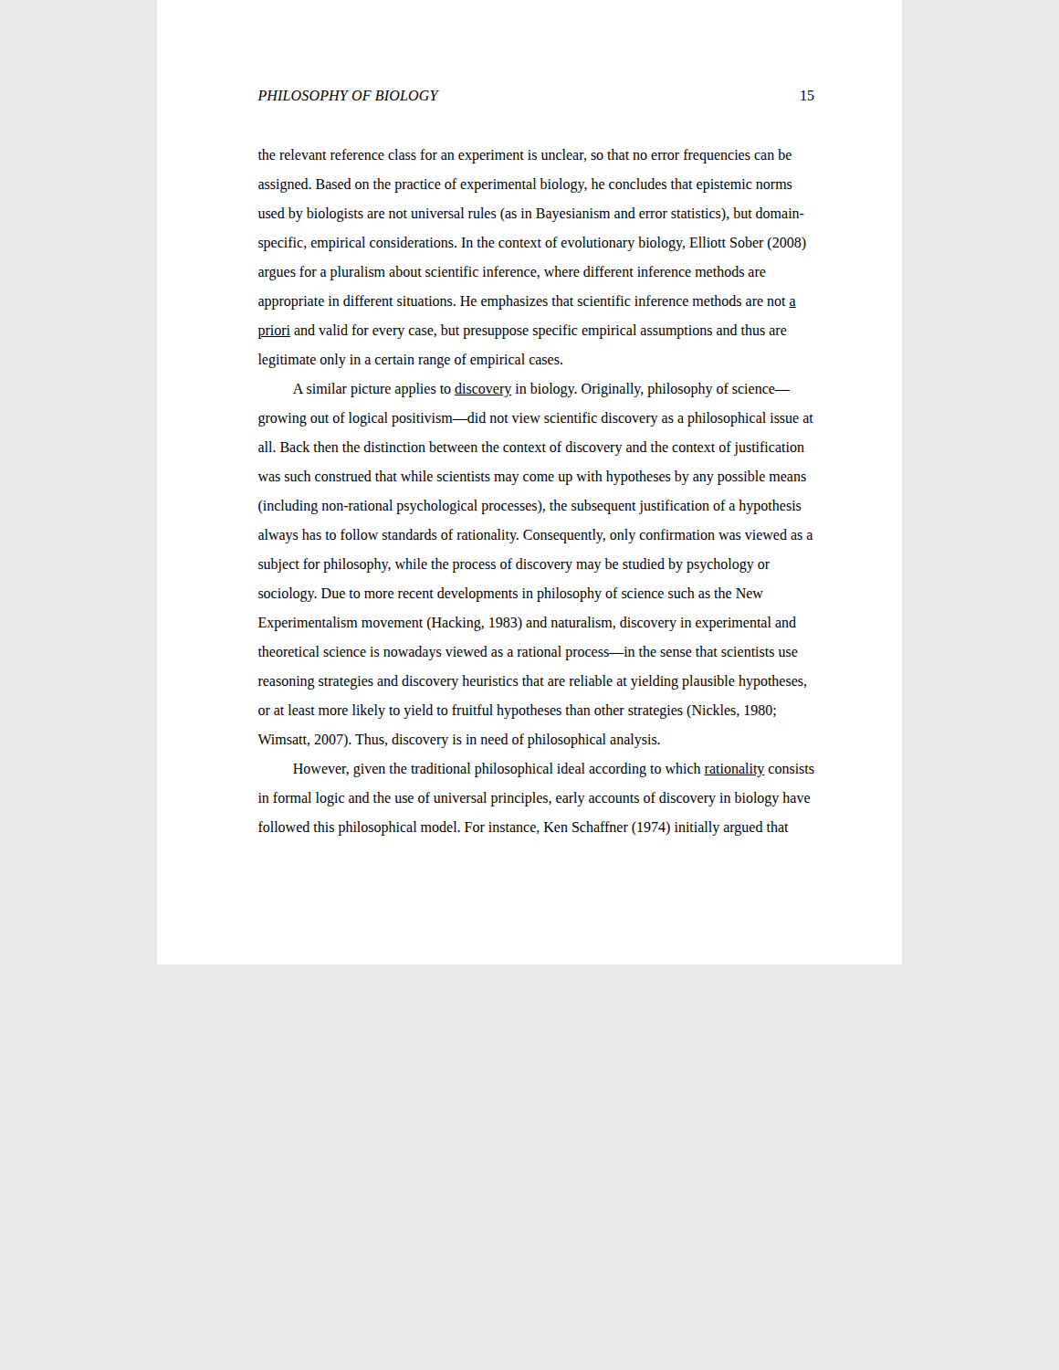PHILOSOPHY OF BIOLOGY 15
the relevant reference class for an experiment is unclear, so that no error frequencies can be assigned. Based on the practice of experimental biology, he concludes that epistemic norms used by biologists are not universal rules (as in Bayesianism and error statistics), but domain-specific, empirical considerations. In the context of evolutionary biology, Elliott Sober (2008) argues for a pluralism about scientific inference, where different inference methods are appropriate in different situations. He emphasizes that scientific inference methods are not a priori and valid for every case, but presuppose specific empirical assumptions and thus are legitimate only in a certain range of empirical cases.
A similar picture applies to discovery in biology. Originally, philosophy of science—growing out of logical positivism—did not view scientific discovery as a philosophical issue at all. Back then the distinction between the context of discovery and the context of justification was such construed that while scientists may come up with hypotheses by any possible means (including non-rational psychological processes), the subsequent justification of a hypothesis always has to follow standards of rationality. Consequently, only confirmation was viewed as a subject for philosophy, while the process of discovery may be studied by psychology or sociology. Due to more recent developments in philosophy of science such as the New Experimentalism movement (Hacking, 1983) and naturalism, discovery in experimental and theoretical science is nowadays viewed as a rational process—in the sense that scientists use reasoning strategies and discovery heuristics that are reliable at yielding plausible hypotheses, or at least more likely to yield to fruitful hypotheses than other strategies (Nickles, 1980; Wimsatt, 2007). Thus, discovery is in need of philosophical analysis.
However, given the traditional philosophical ideal according to which rationality consists in formal logic and the use of universal principles, early accounts of discovery in biology have followed this philosophical model. For instance, Ken Schaffner (1974) initially argued that